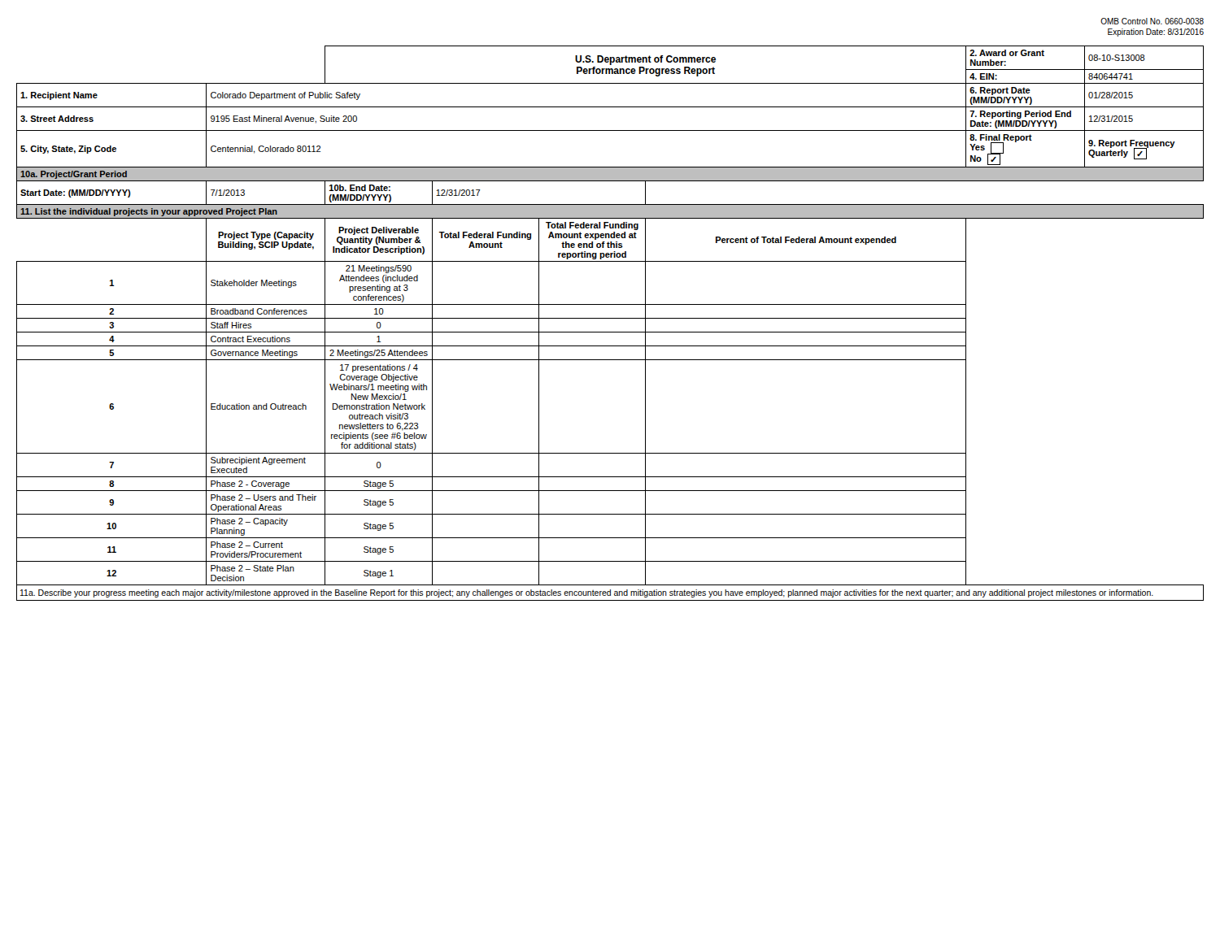OMB Control No. 0660-0038
Expiration Date: 8/31/2016
| | U.S. Department of Commerce Performance Progress Report | 2. Award or Grant Number: | 08-10-S13008 |
| 4. EIN: | 840644741 |
| 1. Recipient Name | Colorado Department of Public Safety | 6. Report Date (MM/DD/YYYY) | 01/28/2015 |
| 3. Street Address | 9195 East Mineral Avenue, Suite 200 | 7. Reporting Period End Date: (MM/DD/YYYY) | 12/31/2015 |
| 5. City, State, Zip Code | Centennial, Colorado 80112 | 8. Final Report Yes No ✓ | 9. Report Frequency Quarterly ✓ |
| 10a. Project/Grant Period |
| Start Date: (MM/DD/YYYY) | 7/1/2013 | 10b. End Date: (MM/DD/YYYY) | 12/31/2017 | |
| 11. List the individual projects in your approved Project Plan |
| | Project Type (Capacity Building, SCIP Update, | Project Deliverable Quantity (Number & Indicator Description) | Total Federal Funding Amount | Total Federal Funding Amount expended at the end of this reporting period | Percent of Total Federal Amount expended | | |
| 1 | Stakeholder Meetings | 21 Meetings/590 Attendees (included presenting at 3 conferences) | | | | | |
| 2 | Broadband Conferences | 10 | | | | | |
| 3 | Staff Hires | 0 | | | | | |
| 4 | Contract Executions | 1 | | | | | |
| 5 | Governance Meetings | 2 Meetings/25 Attendees | | | | | |
| 6 | Education and Outreach | 17 presentations / 4 Coverage Objective Webinars/1 meeting with New Mexcio/1 Demonstration Network outreach visit/3 newsletters to 6,223 recipients (see #6 below for additional stats) | | | | | |
| 7 | Subrecipient Agreement Executed | 0 | | | | | |
| 8 | Phase 2 - Coverage | Stage 5 | | | | | |
| 9 | Phase 2 – Users and Their Operational Areas | Stage 5 | | | | | |
| 10 | Phase 2 – Capacity Planning | Stage 5 | | | | | |
| 11 | Phase 2 – Current Providers/Procurement | Stage 5 | | | | | |
| 12 | Phase 2 – State Plan Decision | Stage 1 | | | | | |
| 11a. Describe your progress meeting each major activity/milestone approved in the Baseline Report for this project; any challenges or obstacles encountered and mitigation strategies you have employed; planned major activities for the next quarter; and any additional project milestones or information. |